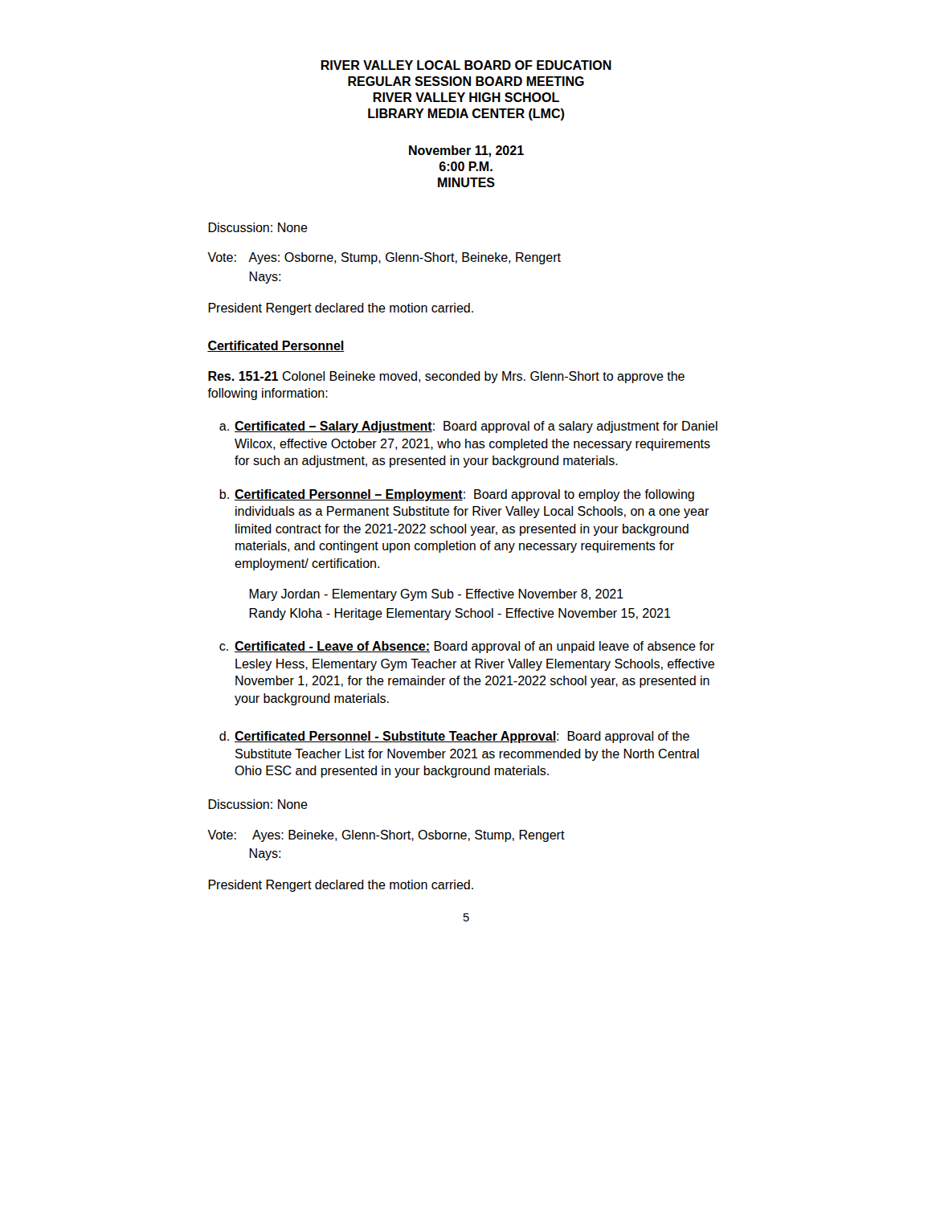RIVER VALLEY LOCAL BOARD OF EDUCATION
REGULAR SESSION BOARD MEETING
RIVER VALLEY HIGH SCHOOL
LIBRARY MEDIA CENTER (LMC)
November 11, 2021
6:00 P.M.
MINUTES
Discussion: None
Vote:
Ayes: Osborne, Stump, Glenn-Short, Beineke, Rengert
Nays:
President Rengert declared the motion carried.
Certificated Personnel
Res. 151-21 Colonel Beineke moved, seconded by Mrs. Glenn-Short to approve the following information:
a. Certificated – Salary Adjustment: Board approval of a salary adjustment for Daniel Wilcox, effective October 27, 2021, who has completed the necessary requirements for such an adjustment, as presented in your background materials.
b. Certificated Personnel – Employment: Board approval to employ the following individuals as a Permanent Substitute for River Valley Local Schools, on a one year limited contract for the 2021-2022 school year, as presented in your background materials, and contingent upon completion of any necessary requirements for employment/ certification.
Mary Jordan - Elementary Gym Sub - Effective November 8, 2021
Randy Kloha - Heritage Elementary School - Effective November 15, 2021
c. Certificated - Leave of Absence: Board approval of an unpaid leave of absence for Lesley Hess, Elementary Gym Teacher at River Valley Elementary Schools, effective November 1, 2021, for the remainder of the 2021-2022 school year, as presented in your background materials.
d. Certificated Personnel - Substitute Teacher Approval: Board approval of the Substitute Teacher List for November 2021 as recommended by the North Central Ohio ESC and presented in your background materials.
Discussion: None
Vote:
Ayes: Beineke, Glenn-Short, Osborne, Stump, Rengert
Nays:
President Rengert declared the motion carried.
5